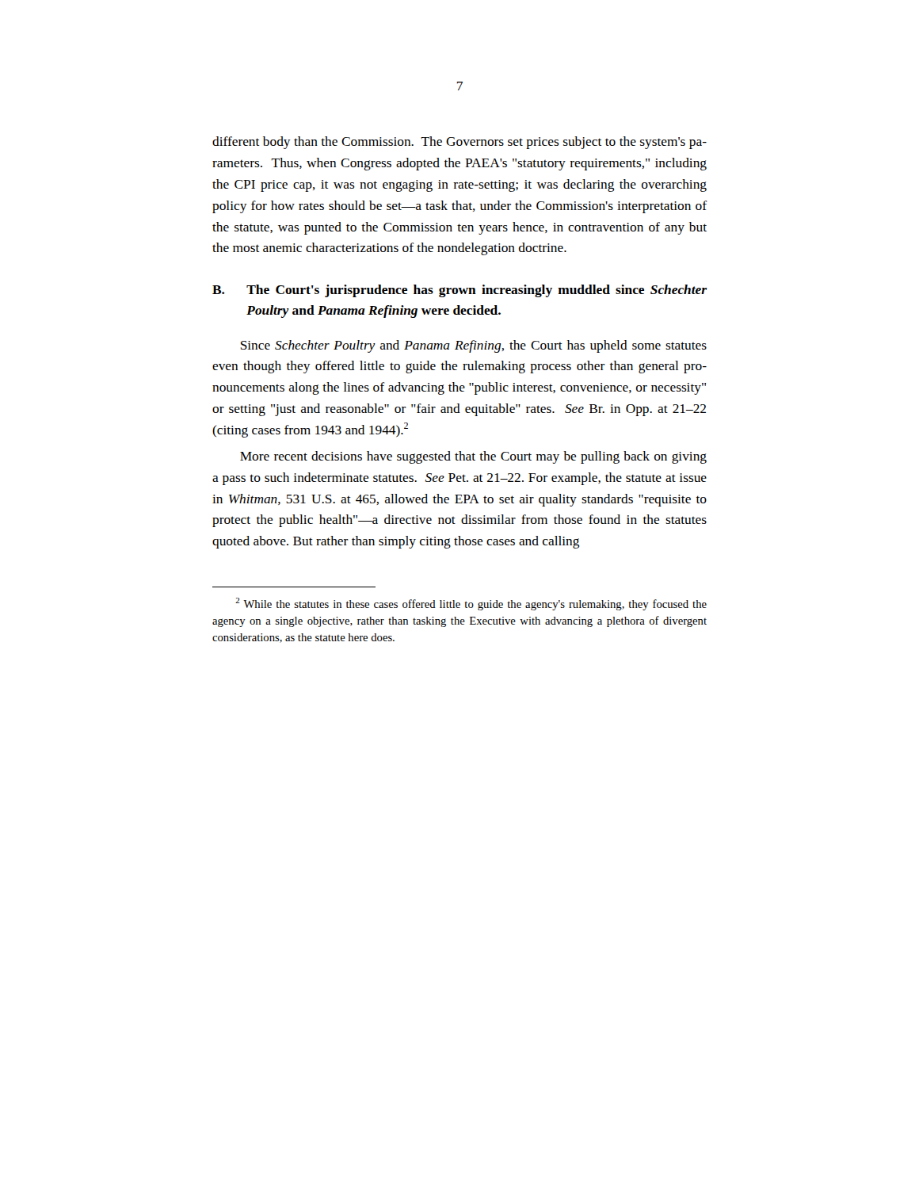7
different body than the Commission. The Governors set prices subject to the system's parameters. Thus, when Congress adopted the PAEA's "statutory requirements," including the CPI price cap, it was not engaging in rate-setting; it was declaring the overarching policy for how rates should be set—a task that, under the Commission's interpretation of the statute, was punted to the Commission ten years hence, in contravention of any but the most anemic characterizations of the nondelegation doctrine.
B. The Court's jurisprudence has grown increasingly muddled since Schechter Poultry and Panama Refining were decided.
Since Schechter Poultry and Panama Refining, the Court has upheld some statutes even though they offered little to guide the rulemaking process other than general pronouncements along the lines of advancing the "public interest, convenience, or necessity" or setting "just and reasonable" or "fair and equitable" rates. See Br. in Opp. at 21–22 (citing cases from 1943 and 1944).2
More recent decisions have suggested that the Court may be pulling back on giving a pass to such indeterminate statutes. See Pet. at 21–22. For example, the statute at issue in Whitman, 531 U.S. at 465, allowed the EPA to set air quality standards "requisite to protect the public health"—a directive not dissimilar from those found in the statutes quoted above. But rather than simply citing those cases and calling
2 While the statutes in these cases offered little to guide the agency's rulemaking, they focused the agency on a single objective, rather than tasking the Executive with advancing a plethora of divergent considerations, as the statute here does.